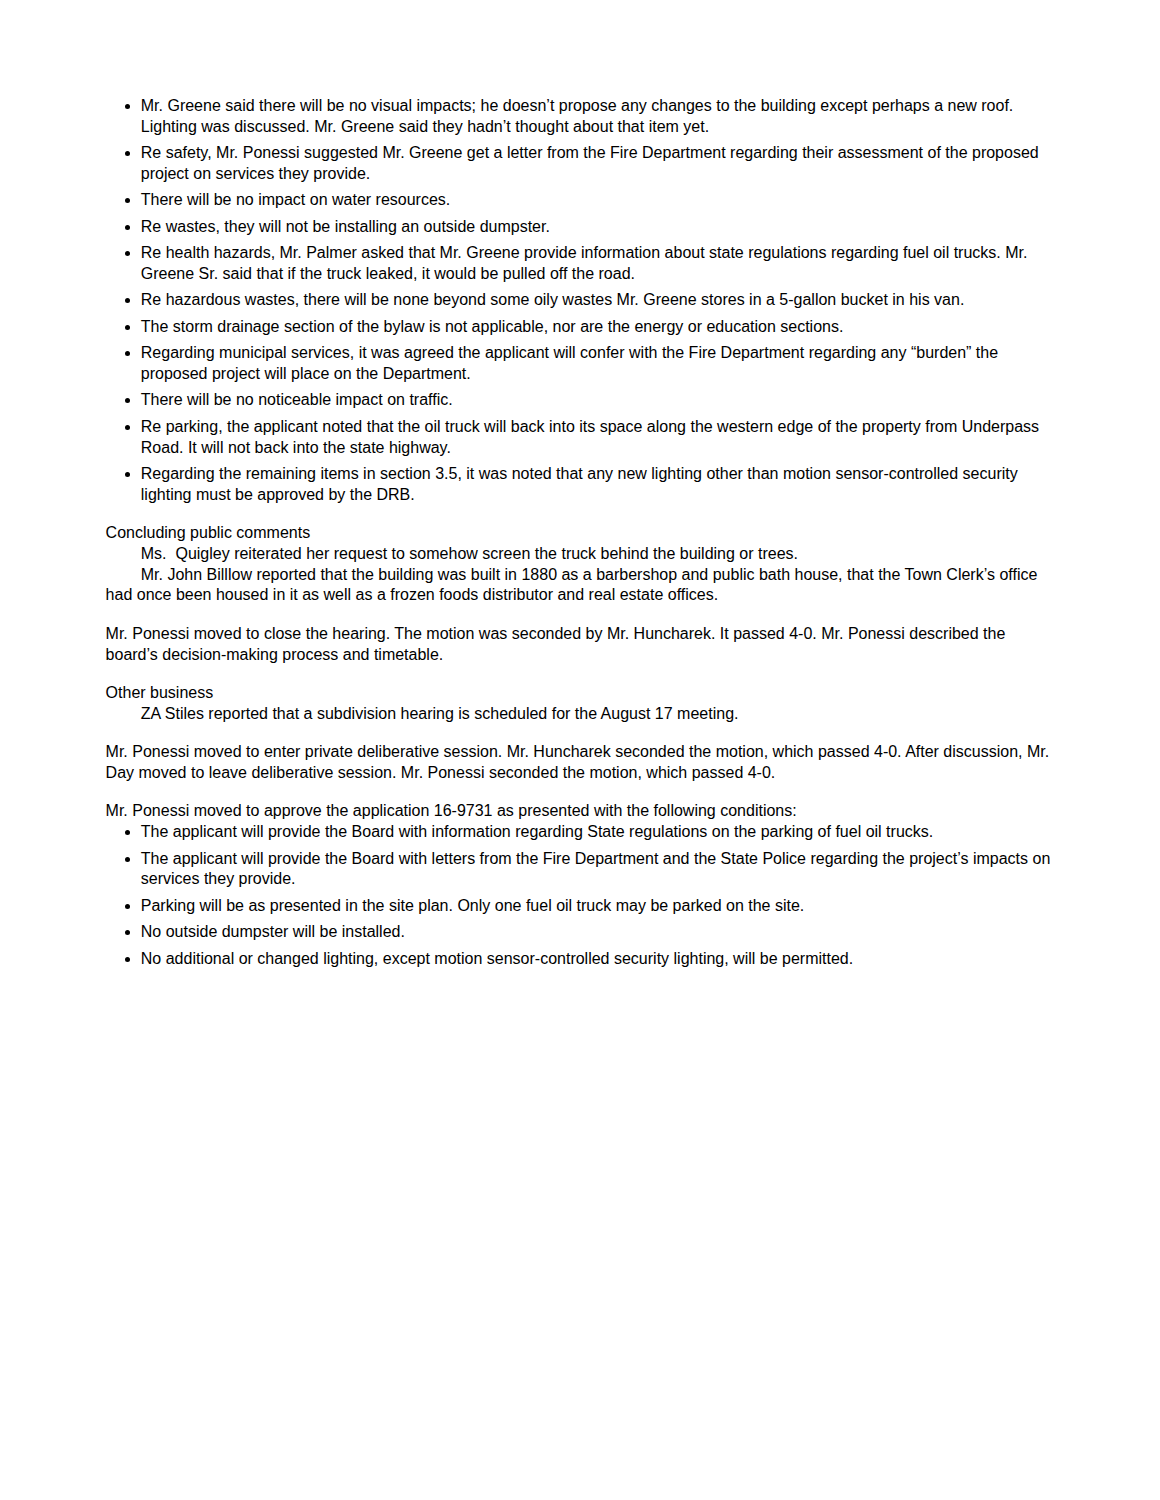Mr. Greene said there will be no visual impacts; he doesn’t propose any changes to the building except perhaps a new roof. Lighting was discussed. Mr. Greene said they hadn’t thought about that item yet.
Re safety, Mr. Ponessi suggested Mr. Greene get a letter from the Fire Department regarding their assessment of the proposed project on services they provide.
There will be no impact on water resources.
Re wastes, they will not be installing an outside dumpster.
Re health hazards, Mr. Palmer asked that Mr. Greene provide information about state regulations regarding fuel oil trucks. Mr. Greene Sr. said that if the truck leaked, it would be pulled off the road.
Re hazardous wastes, there will be none beyond some oily wastes Mr. Greene stores in a 5-gallon bucket in his van.
The storm drainage section of the bylaw is not applicable, nor are the energy or education sections.
Regarding municipal services, it was agreed the applicant will confer with the Fire Department regarding any “burden” the proposed project will place on the Department.
There will be no noticeable impact on traffic.
Re parking, the applicant noted that the oil truck will back into its space along the western edge of the property from Underpass Road. It will not back into the state highway.
Regarding the remaining items in section 3.5, it was noted that any new lighting other than motion sensor-controlled security lighting must be approved by the DRB.
Concluding public comments
Ms. Quigley reiterated her request to somehow screen the truck behind the building or trees.
Mr. John Billlow reported that the building was built in 1880 as a barbershop and public bath house, that the Town Clerk’s office had once been housed in it as well as a frozen foods distributor and real estate offices.
Mr. Ponessi moved to close the hearing. The motion was seconded by Mr. Huncharek. It passed 4-0. Mr. Ponessi described the board’s decision-making process and timetable.
Other business
ZA Stiles reported that a subdivision hearing is scheduled for the August 17 meeting.
Mr. Ponessi moved to enter private deliberative session. Mr. Huncharek seconded the motion, which passed 4-0. After discussion, Mr. Day moved to leave deliberative session. Mr. Ponessi seconded the motion, which passed 4-0.
Mr. Ponessi moved to approve the application 16-9731 as presented with the following conditions:
The applicant will provide the Board with information regarding State regulations on the parking of fuel oil trucks.
The applicant will provide the Board with letters from the Fire Department and the State Police regarding the project’s impacts on services they provide.
Parking will be as presented in the site plan. Only one fuel oil truck may be parked on the site.
No outside dumpster will be installed.
No additional or changed lighting, except motion sensor-controlled security lighting, will be permitted.